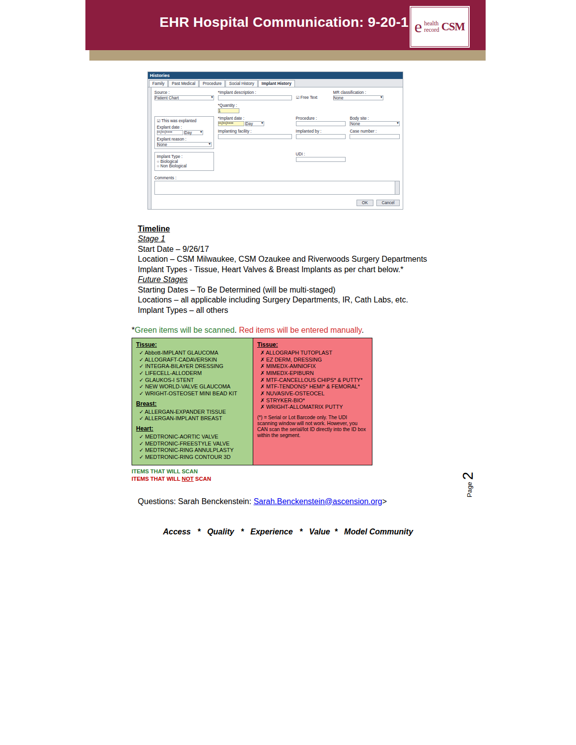EHR Hospital Communication: 9-20-17
Transforming Health Care
e
health
record
CSM
Histories
Family
Past Medical
Procedure
Social History
Implant History
Source :
Patient Chart
*Implant description :
☑ Free Text
MR classification :
None
*Quantity :
1
☑ This was explanted
Explant date :
**/**/****
Day
Explant reason :
None
*Implant date :
**/**/****
Day
Implanting facility :
Procedure :
Implanted by :
Body site :
None
Case number :
Implant Type :
○ Biological
○ Non Biological
UDI :
Comments :
OK
Cancel
Timeline
Stage 1
Start Date – 9/26/17
Location – CSM Milwaukee, CSM Ozaukee and Riverwoods Surgery Departments
Implant Types - Tissue, Heart Valves & Breast Implants as per chart below.*
Future Stages
Starting Dates – To Be Determined (will be multi-staged)
Locations – all applicable including Surgery Departments, IR, Cath Labs, etc.
Implant Types – all others
*Green items will be scanned. Red items will be entered manually.
Tissue:
Abbott-IMPLANT GLAUCOMA
ALLOGRAFT-CADAVERSKIN
INTEGRA-BILAYER DRESSING
LIFECELL-ALLODERM
GLAUKOS-I STENT
NEW WORLD-VALVE GLAUCOMA
WRIGHT-OSTEOSET MINI BEAD KIT
Breast:
ALLERGAN-EXPANDER TISSUE
ALLERGAN-IMPLANT BREAST
Heart:
MEDTRONIC-AORTIC VALVE
MEDTRONIC-FREESTYLE VALVE
MEDTRONIC-RING ANNULPLASTY
MEDTRONIC-RING CONTOUR 3D
Tissue:
ALLOGRAPH TUTOPLAST
EZ DERM, DRESSING
MIMEDX-AMNIOFIX
MIMEDX-EPIBURN
MTF-CANCELLOUS CHIPS* & PUTTY*
MTF-TENDONS* HEMI* & FEMORAL*
NUVASIVE-OSTEOCEL
STRYKER-BIO*
WRIGHT-ALLOMATRIX PUTTY
(*) = Serial or Lot Barcode only. The UDI scanning window will not work. However, you CAN scan the serial/lot ID directly into the ID box within the segment.
ITEMS THAT WILL SCAN
ITEMS THAT WILL NOT SCAN
Questions: Sarah Benckenstein: Sarah.Benckenstein@ascension.org>
Access * Quality * Experience * Value * Model Community
Page 2